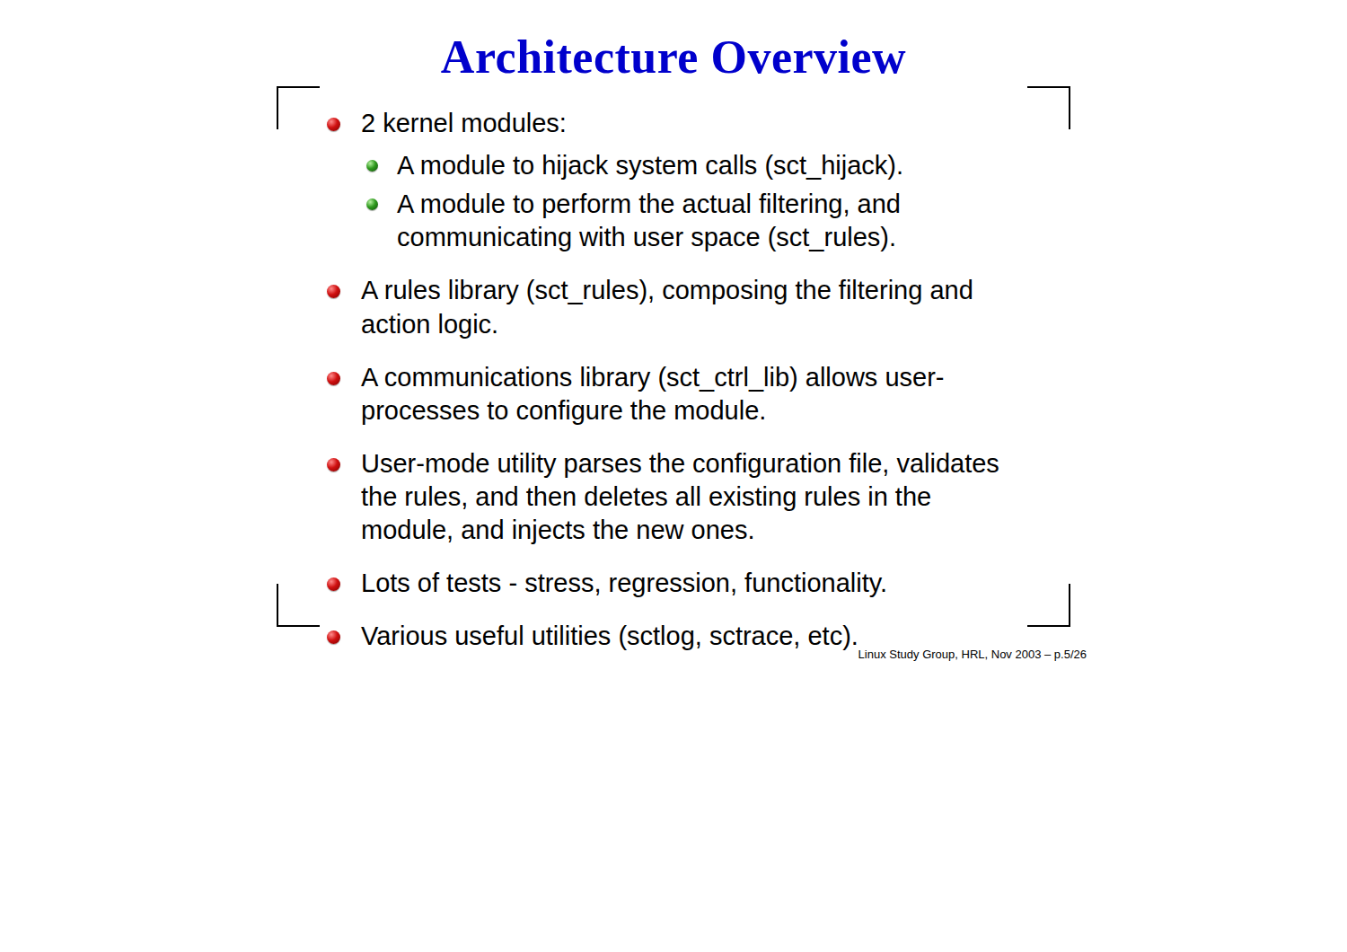Architecture Overview
2 kernel modules:
A module to hijack system calls (sct_hijack).
A module to perform the actual filtering, and communicating with user space (sct_rules).
A rules library (sct_rules), composing the filtering and action logic.
A communications library (sct_ctrl_lib) allows user-processes to configure the module.
User-mode utility parses the configuration file, validates the rules, and then deletes all existing rules in the module, and injects the new ones.
Lots of tests - stress, regression, functionality.
Various useful utilities (sctlog, sctrace, etc).
Linux Study Group, HRL, Nov 2003 – p.5/26